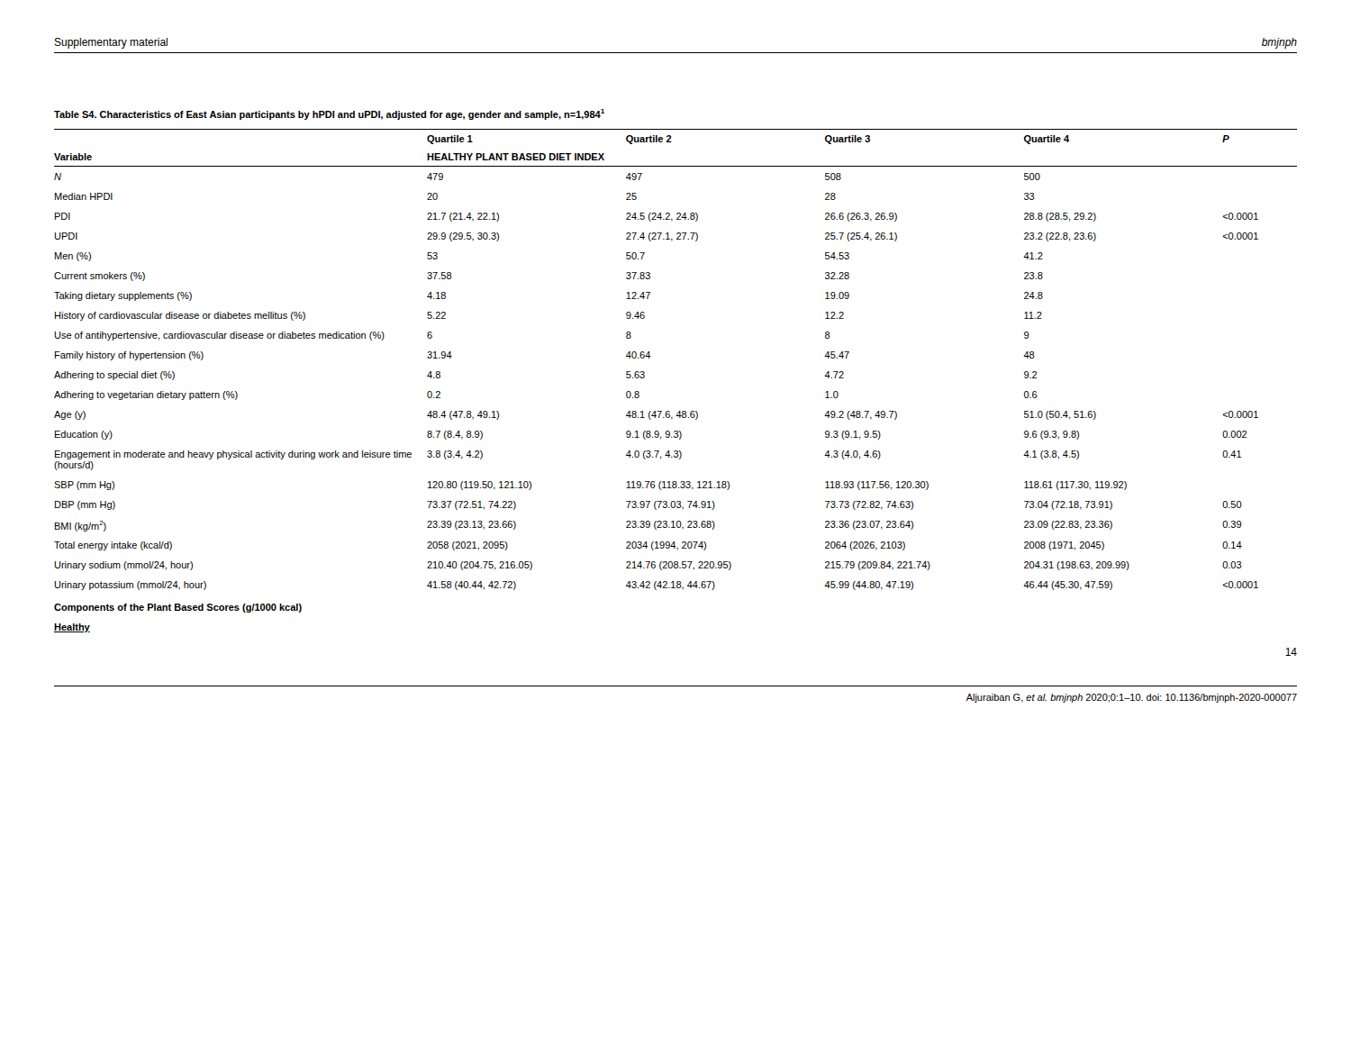Supplementary material
bmjnph
Table S4. Characteristics of East Asian participants by hPDI and uPDI, adjusted for age, gender and sample, n=1,9841
| | Quartile 1 | Quartile 2 | Quartile 3 | Quartile 4 | P |
| --- | --- | --- | --- | --- | --- |
| Variable | HEALTHY PLANT BASED DIET INDEX | |
| N | 479 | 497 | 508 | 500 | |
| Median HPDI | 20 | 25 | 28 | 33 | |
| PDI | 21.7 (21.4, 22.1) | 24.5 (24.2, 24.8) | 26.6 (26.3, 26.9) | 28.8 (28.5, 29.2) | <0.0001 |
| UPDI | 29.9 (29.5, 30.3) | 27.4 (27.1, 27.7) | 25.7 (25.4, 26.1) | 23.2 (22.8, 23.6) | <0.0001 |
| Men (%) | 53 | 50.7 | 54.53 | 41.2 | |
| Current smokers (%) | 37.58 | 37.83 | 32.28 | 23.8 | |
| Taking dietary supplements (%) | 4.18 | 12.47 | 19.09 | 24.8 | |
| History of cardiovascular disease or diabetes mellitus (%) | 5.22 | 9.46 | 12.2 | 11.2 | |
| Use of antihypertensive, cardiovascular disease or diabetes medication (%) | 6 | 8 | 8 | 9 | |
| Family history of hypertension (%) | 31.94 | 40.64 | 45.47 | 48 | |
| Adhering to special diet (%) | 4.8 | 5.63 | 4.72 | 9.2 | |
| Adhering to vegetarian dietary pattern (%) | 0.2 | 0.8 | 1.0 | 0.6 | |
| Age (y) | 48.4 (47.8, 49.1) | 48.1 (47.6, 48.6) | 49.2 (48.7, 49.7) | 51.0 (50.4, 51.6) | <0.0001 |
| Education (y) | 8.7 (8.4, 8.9) | 9.1 (8.9, 9.3) | 9.3 (9.1, 9.5) | 9.6 (9.3, 9.8) | 0.002 |
| Engagement in moderate and heavy physical activity during work and leisure time (hours/d) | 3.8 (3.4, 4.2) | 4.0 (3.7, 4.3) | 4.3 (4.0, 4.6) | 4.1 (3.8, 4.5) | 0.41 |
| SBP (mm Hg) | 120.80 (119.50, 121.10) | 119.76 (118.33, 121.18) | 118.93 (117.56, 120.30) | 118.61 (117.30, 119.92) | |
| DBP (mm Hg) | 73.37 (72.51, 74.22) | 73.97 (73.03, 74.91) | 73.73 (72.82, 74.63) | 73.04 (72.18, 73.91) | 0.50 |
| BMI (kg/m 2 ) | 23.39 (23.13, 23.66) | 23.39 (23.10, 23.68) | 23.36 (23.07, 23.64) | 23.09 (22.83, 23.36) | 0.39 |
| Total energy intake (kcal/d) | 2058 (2021, 2095) | 2034 (1994, 2074) | 2064 (2026, 2103) | 2008 (1971, 2045) | 0.14 |
| Urinary sodium (mmol/24, hour) | 210.40 (204.75, 216.05) | 214.76 (208.57, 220.95) | 215.79 (209.84, 221.74) | 204.31 (198.63, 209.99) | 0.03 |
| Urinary potassium (mmol/24, hour) | 41.58 (40.44, 42.72) | 43.42 (42.18, 44.67) | 45.99 (44.80, 47.19) | 46.44 (45.30, 47.59) | <0.0001 |
| Components of the Plant Based Scores (g/1000 kcal) |
| Healthy |
14
Aljuraiban G, et al. bmjnph 2020;0:1–10. doi: 10.1136/bmjnph-2020-000077